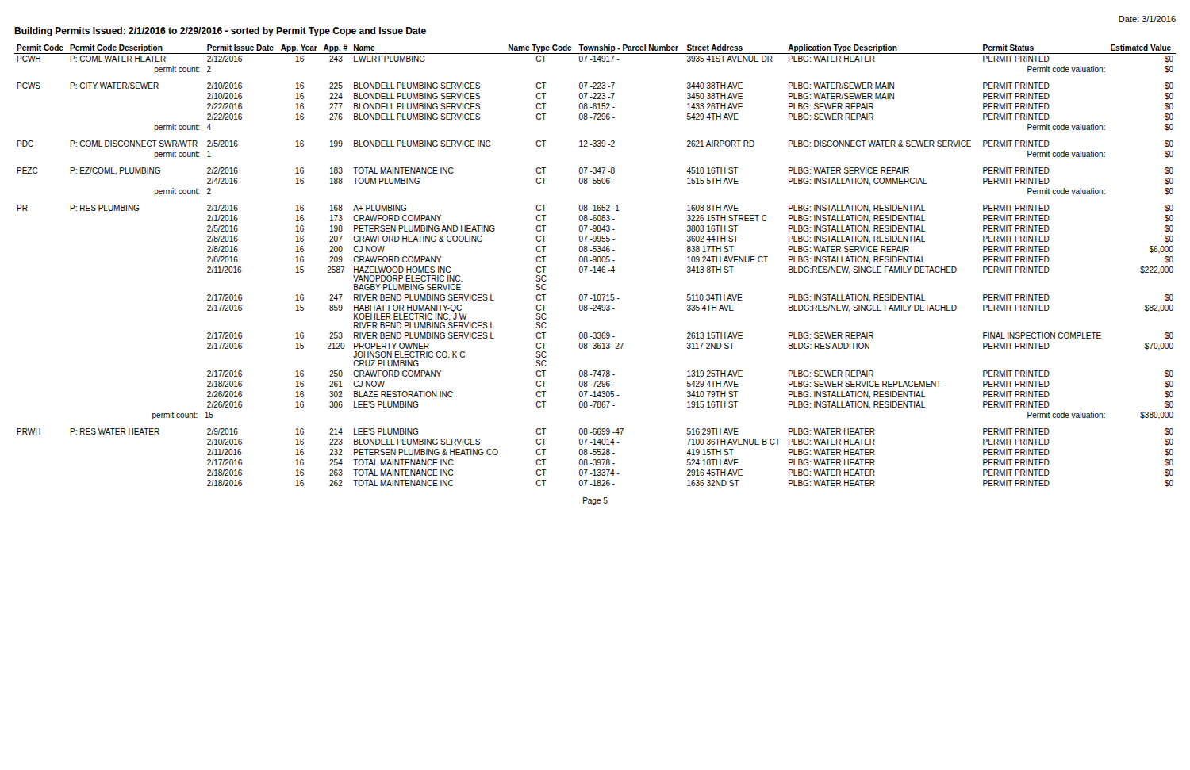Date: 3/1/2016
Building Permits Issued: 2/1/2016 to 2/29/2016 - sorted by Permit Type Cope and Issue Date
| Permit Code | Permit Code Description | Permit Issue Date | App. Year | App. # | Name | Name Type Code | Township - Parcel Number | Street Address | Application Type Description | Permit Status | Estimated Value |
| --- | --- | --- | --- | --- | --- | --- | --- | --- | --- | --- | --- |
| PCWH | P: COML WATER HEATER | 2/12/2016 | 16 | 243 | EWERT PLUMBING | CT | 07 -14917 - | 3935 41ST AVENUE DR | PLBG: WATER HEATER | PERMIT PRINTED | $0 |
| permit count: 2 | Permit code valuation: | $0 |
| PCWS | P: CITY WATER/SEWER | 2/10/2016 | 16 | 225 | BLONDELL PLUMBING SERVICES | CT | 07 -223 -7 | 3440 38TH AVE | PLBG: WATER/SEWER MAIN | PERMIT PRINTED | $0 |
| | | 2/10/2016 | 16 | 224 | BLONDELL PLUMBING SERVICES | CT | 07 -223 -7 | 3450 38TH AVE | PLBG: WATER/SEWER MAIN | PERMIT PRINTED | $0 |
| | | 2/22/2016 | 16 | 277 | BLONDELL PLUMBING SERVICES | CT | 08 -6152 - | 1433 26TH AVE | PLBG: SEWER REPAIR | PERMIT PRINTED | $0 |
| | | 2/22/2016 | 16 | 276 | BLONDELL PLUMBING SERVICES | CT | 08 -7296 - | 5429 4TH AVE | PLBG: SEWER REPAIR | PERMIT PRINTED | $0 |
| permit count: 4 | Permit code valuation: | $0 |
| PDC | P: COML DISCONNECT SWR/WTR | 2/5/2016 | 16 | 199 | BLONDELL PLUMBING SERVICE INC | CT | 12 -339 -2 | 2621 AIRPORT RD | PLBG: DISCONNECT WATER & SEWER SERVICE | PERMIT PRINTED | $0 |
| permit count: 1 | Permit code valuation: | $0 |
| PEZC | P: EZ/COML, PLUMBING | 2/2/2016 | 16 | 183 | TOTAL MAINTENANCE INC | CT | 07 -347 -8 | 4510 16TH ST | PLBG: WATER SERVICE REPAIR | PERMIT PRINTED | $0 |
| | | 2/4/2016 | 16 | 188 | TOUM PLUMBING | CT | 08 -5506 - | 1515 5TH AVE | PLBG: INSTALLATION, COMMERCIAL | PERMIT PRINTED | $0 |
| permit count: 2 | Permit code valuation: | $0 |
| PR | P: RES PLUMBING | 2/1/2016 | 16 | 168 | A+ PLUMBING | CT | 08 -1652 -1 | 1608 8TH AVE | PLBG: INSTALLATION, RESIDENTIAL | PERMIT PRINTED | $0 |
| | | 2/1/2016 | 16 | 173 | CRAWFORD COMPANY | CT | 08 -6083 - | 3226 15TH STREET C | PLBG: INSTALLATION, RESIDENTIAL | PERMIT PRINTED | $0 |
| | | 2/5/2016 | 16 | 198 | PETERSEN PLUMBING AND HEATING | CT | 07 -9843 - | 3803 16TH ST | PLBG: INSTALLATION, RESIDENTIAL | PERMIT PRINTED | $0 |
| | | 2/8/2016 | 16 | 207 | CRAWFORD HEATING & COOLING | CT | 07 -9955 - | 3602 44TH ST | PLBG: INSTALLATION, RESIDENTIAL | PERMIT PRINTED | $0 |
| | | 2/8/2016 | 16 | 200 | CJ NOW | CT | 08 -5346 - | 838 17TH ST | PLBG: WATER SERVICE REPAIR | PERMIT PRINTED | $6,000 |
| | | 2/8/2016 | 16 | 209 | CRAWFORD COMPANY | CT | 08 -9005 - | 109 24TH AVENUE CT | PLBG: INSTALLATION, RESIDENTIAL | PERMIT PRINTED | $0 |
| | | 2/11/2016 | 15 | 2587 | HAZELWOOD HOMES INC VANOPDORP ELECTRIC INC. BAGBY PLUMBING SERVICE | CT SC SC | 07 -146 -4 | 3413 8TH ST | BLDG:RES/NEW, SINGLE FAMILY DETACHED | PERMIT PRINTED | $222,000 |
| | | 2/17/2016 | 16 | 247 | RIVER BEND PLUMBING SERVICES L | CT | 07 -10715 - | 5110 34TH AVE | PLBG: INSTALLATION, RESIDENTIAL | PERMIT PRINTED | $0 |
| | | 2/17/2016 | 15 | 859 | HABITAT FOR HUMANITY-QC KOEHLER ELECTRIC INC, J W RIVER BEND PLUMBING SERVICES L | CT SC SC | 08 -2493 - | 335 4TH AVE | BLDG:RES/NEW, SINGLE FAMILY DETACHED | PERMIT PRINTED | $82,000 |
| | | 2/17/2016 | 16 | 253 | RIVER BEND PLUMBING SERVICES L | CT | 08 -3369 - | 2613 15TH AVE | PLBG: SEWER REPAIR | FINAL INSPECTION COMPLETE | $0 |
| | | 2/17/2016 | 15 | 2120 | PROPERTY OWNER JOHNSON ELECTRIC CO, K C CRUZ PLUMBING | CT SC SC | 08 -3613 -27 | 3117 2ND ST | BLDG: RES ADDITION | PERMIT PRINTED | $70,000 |
| | | 2/17/2016 | 16 | 250 | CRAWFORD COMPANY | CT | 08 -7478 - | 1319 25TH AVE | PLBG: SEWER REPAIR | PERMIT PRINTED | $0 |
| | | 2/18/2016 | 16 | 261 | CJ NOW | CT | 08 -7296 - | 5429 4TH AVE | PLBG: SEWER SERVICE REPLACEMENT | PERMIT PRINTED | $0 |
| | | 2/26/2016 | 16 | 302 | BLAZE RESTORATION INC | CT | 07 -14305 - | 3410 79TH ST | PLBG: INSTALLATION, RESIDENTIAL | PERMIT PRINTED | $0 |
| | | 2/26/2016 | 16 | 306 | LEE'S PLUMBING | CT | 08 -7867 - | 1915 16TH ST | PLBG: INSTALLATION, RESIDENTIAL | PERMIT PRINTED | $0 |
| permit count: 15 | Permit code valuation: | $380,000 |
| PRWH | P: RES WATER HEATER | 2/9/2016 | 16 | 214 | LEE'S PLUMBING | CT | 08 -6699 -47 | 516 29TH AVE | PLBG: WATER HEATER | PERMIT PRINTED | $0 |
| | | 2/10/2016 | 16 | 223 | BLONDELL PLUMBING SERVICES | CT | 07 -14014 - | 7100 36TH AVENUE B CT | PLBG: WATER HEATER | PERMIT PRINTED | $0 |
| | | 2/11/2016 | 16 | 232 | PETERSEN PLUMBING & HEATING CO | CT | 08 -5528 - | 419 15TH ST | PLBG: WATER HEATER | PERMIT PRINTED | $0 |
| | | 2/17/2016 | 16 | 254 | TOTAL MAINTENANCE INC | CT | 08 -3978 - | 524 18TH AVE | PLBG: WATER HEATER | PERMIT PRINTED | $0 |
| | | 2/18/2016 | 16 | 263 | TOTAL MAINTENANCE INC | CT | 07 -13374 - | 2916 45TH AVE | PLBG: WATER HEATER | PERMIT PRINTED | $0 |
| | | 2/18/2016 | 16 | 262 | TOTAL MAINTENANCE INC | CT | 07 -1826 - | 1636 32ND ST | PLBG: WATER HEATER | PERMIT PRINTED | $0 |
Page 5